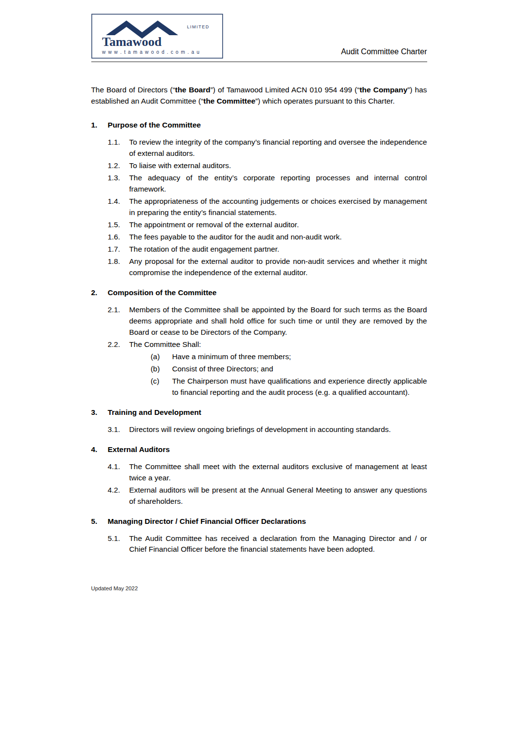LIMITED Tamawood w w w . t a m a w o o d . c o m . a u
Audit Committee Charter
The Board of Directors (“the Board”) of Tamawood Limited ACN 010 954 499 (“the Company”) has established an Audit Committee (“the Committee”) which operates pursuant to this Charter.
Purpose of the Committee
To review the integrity of the company’s financial reporting and oversee the independence of external auditors.
To liaise with external auditors.
The adequacy of the entity’s corporate reporting processes and internal control framework.
The appropriateness of the accounting judgements or choices exercised by management in preparing the entity’s financial statements.
The appointment or removal of the external auditor.
The fees payable to the auditor for the audit and non-audit work.
The rotation of the audit engagement partner.
Any proposal for the external auditor to provide non-audit services and whether it might compromise the independence of the external auditor.
Composition of the Committee
Members of the Committee shall be appointed by the Board for such terms as the Board deems appropriate and shall hold office for such time or until they are removed by the Board or cease to be Directors of the Company.
The Committee Shall:
Have a minimum of three members;
Consist of three Directors; and
The Chairperson must have qualifications and experience directly applicable to financial reporting and the audit process (e.g. a qualified accountant).
Training and Development
Directors will review ongoing briefings of development in accounting standards.
External Auditors
The Committee shall meet with the external auditors exclusive of management at least twice a year.
External auditors will be present at the Annual General Meeting to answer any questions of shareholders.
Managing Director / Chief Financial Officer Declarations
The Audit Committee has received a declaration from the Managing Director and / or Chief Financial Officer before the financial statements have been adopted.
Updated May 2022